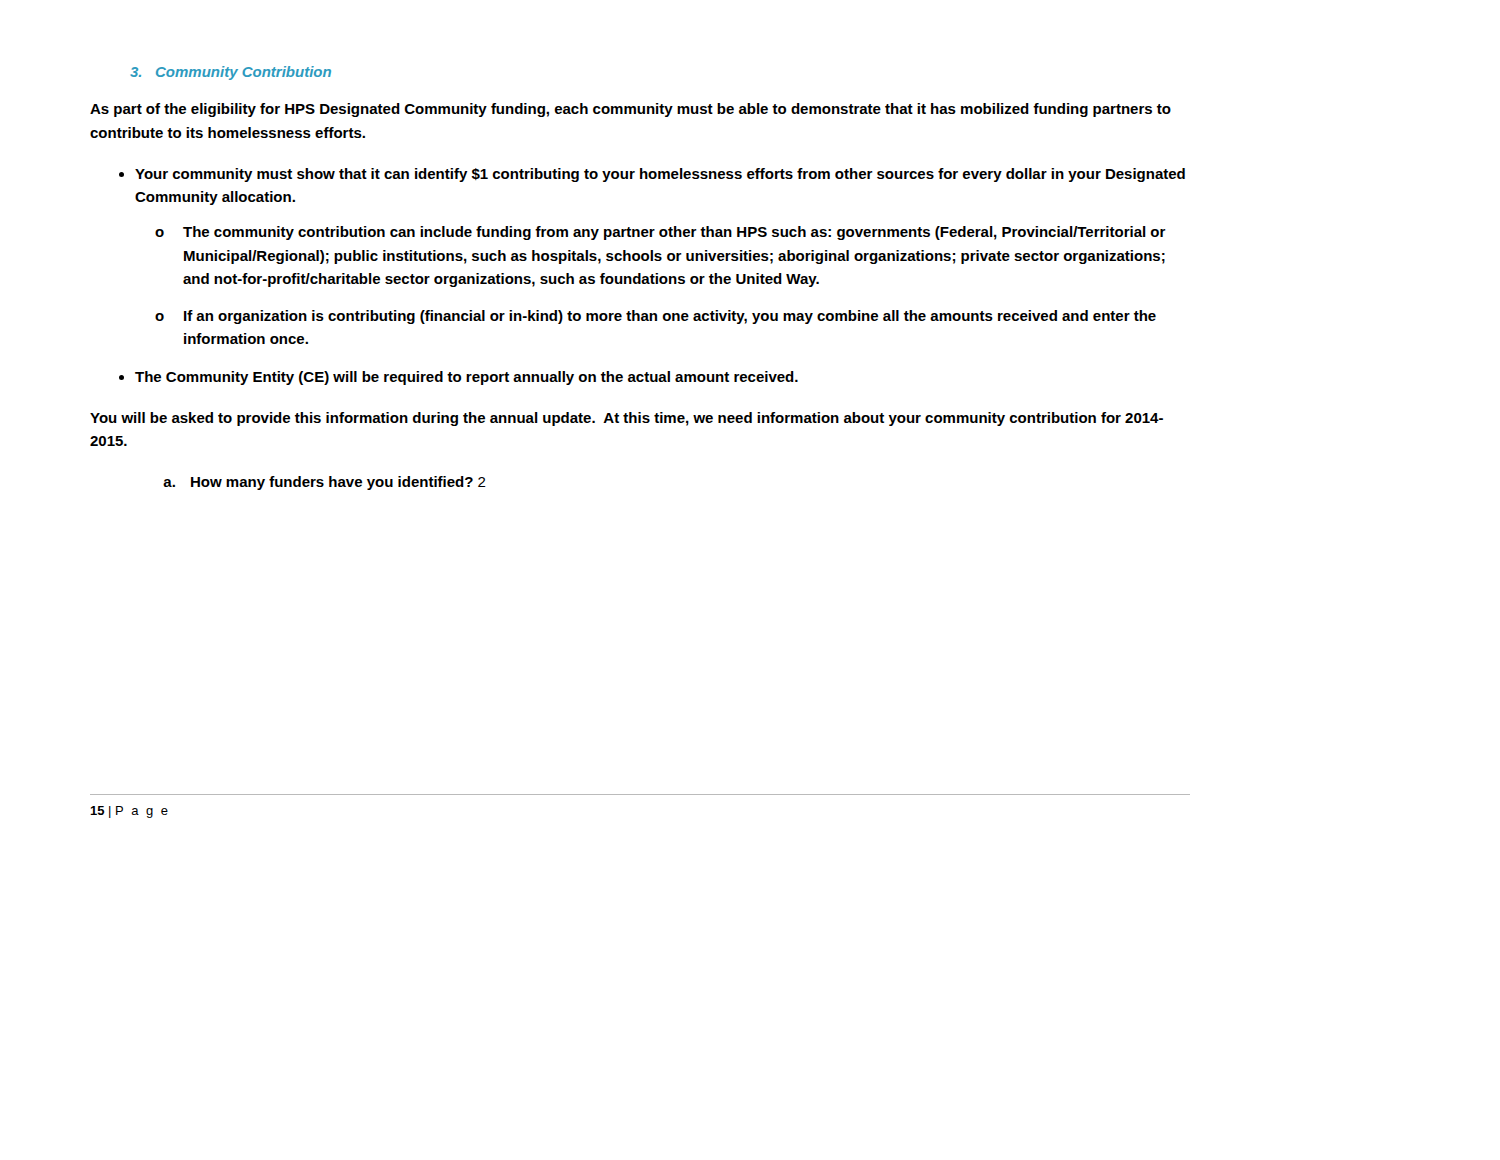3. Community Contribution
As part of the eligibility for HPS Designated Community funding, each community must be able to demonstrate that it has mobilized funding partners to contribute to its homelessness efforts.
Your community must show that it can identify $1 contributing to your homelessness efforts from other sources for every dollar in your Designated Community allocation.
The community contribution can include funding from any partner other than HPS such as: governments (Federal, Provincial/Territorial or Municipal/Regional); public institutions, such as hospitals, schools or universities; aboriginal organizations; private sector organizations; and not-for-profit/charitable sector organizations, such as foundations or the United Way.
If an organization is contributing (financial or in-kind) to more than one activity, you may combine all the amounts received and enter the information once.
The Community Entity (CE) will be required to report annually on the actual amount received.
You will be asked to provide this information during the annual update. At this time, we need information about your community contribution for 2014-2015.
How many funders have you identified? 2
15 | P a g e